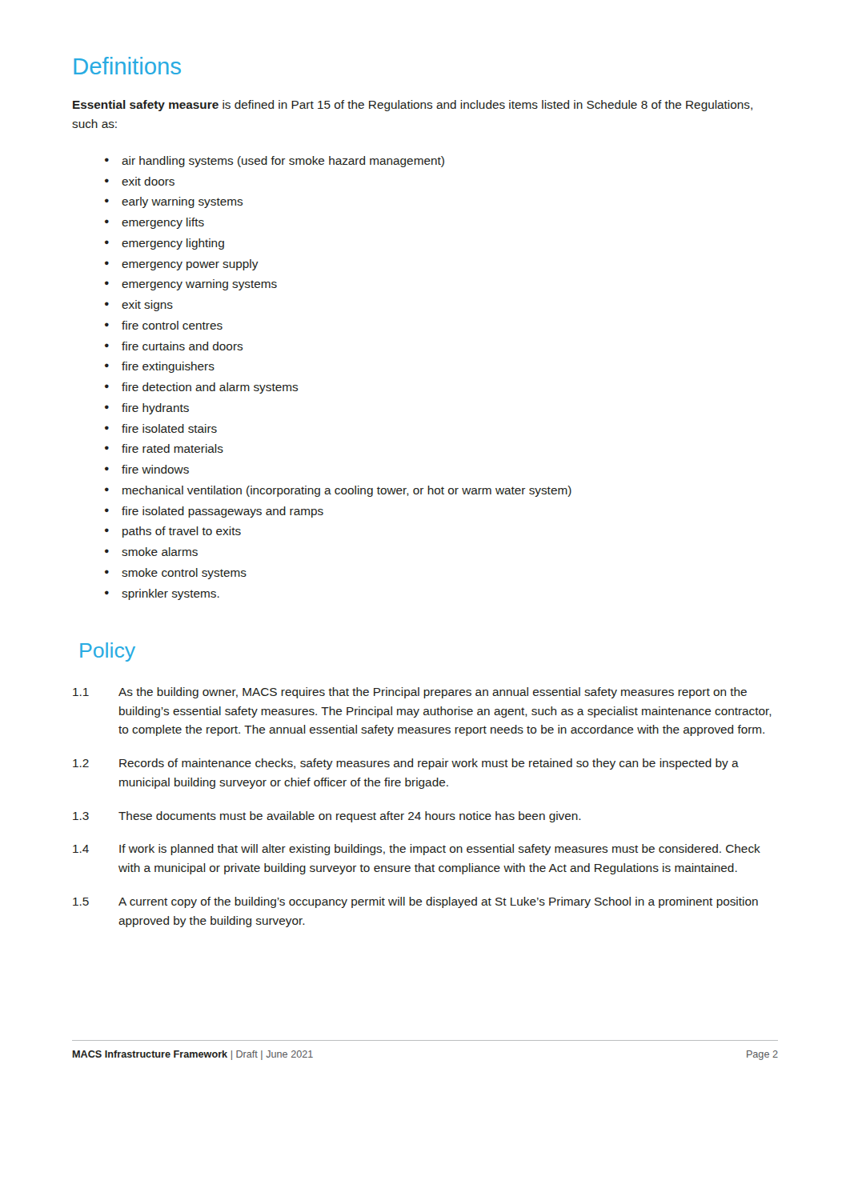Definitions
Essential safety measure is defined in Part 15 of the Regulations and includes items listed in Schedule 8 of the Regulations, such as:
air handling systems (used for smoke hazard management)
exit doors
early warning systems
emergency lifts
emergency lighting
emergency power supply
emergency warning systems
exit signs
fire control centres
fire curtains and doors
fire extinguishers
fire detection and alarm systems
fire hydrants
fire isolated stairs
fire rated materials
fire windows
mechanical ventilation (incorporating a cooling tower, or hot or warm water system)
fire isolated passageways and ramps
paths of travel to exits
smoke alarms
smoke control systems
sprinkler systems.
Policy
| 1.1 | As the building owner, MACS requires that the Principal prepares an annual essential safety measures report on the building’s essential safety measures. The Principal may authorise an agent, such as a specialist maintenance contractor, to complete the report. The annual essential safety measures report needs to be in accordance with the approved form. |
| 1.2 | Records of maintenance checks, safety measures and repair work must be retained so they can be inspected by a municipal building surveyor or chief officer of the fire brigade. |
| 1.3 | These documents must be available on request after 24 hours notice has been given. |
| 1.4 | If work is planned that will alter existing buildings, the impact on essential safety measures must be considered. Check with a municipal or private building surveyor to ensure that compliance with the Act and Regulations is maintained. |
| 1.5 | A current copy of the building’s occupancy permit will be displayed at St Luke’s Primary School in a prominent position approved by the building surveyor. |
MACS Infrastructure Framework | Draft | June 2021
Page 2